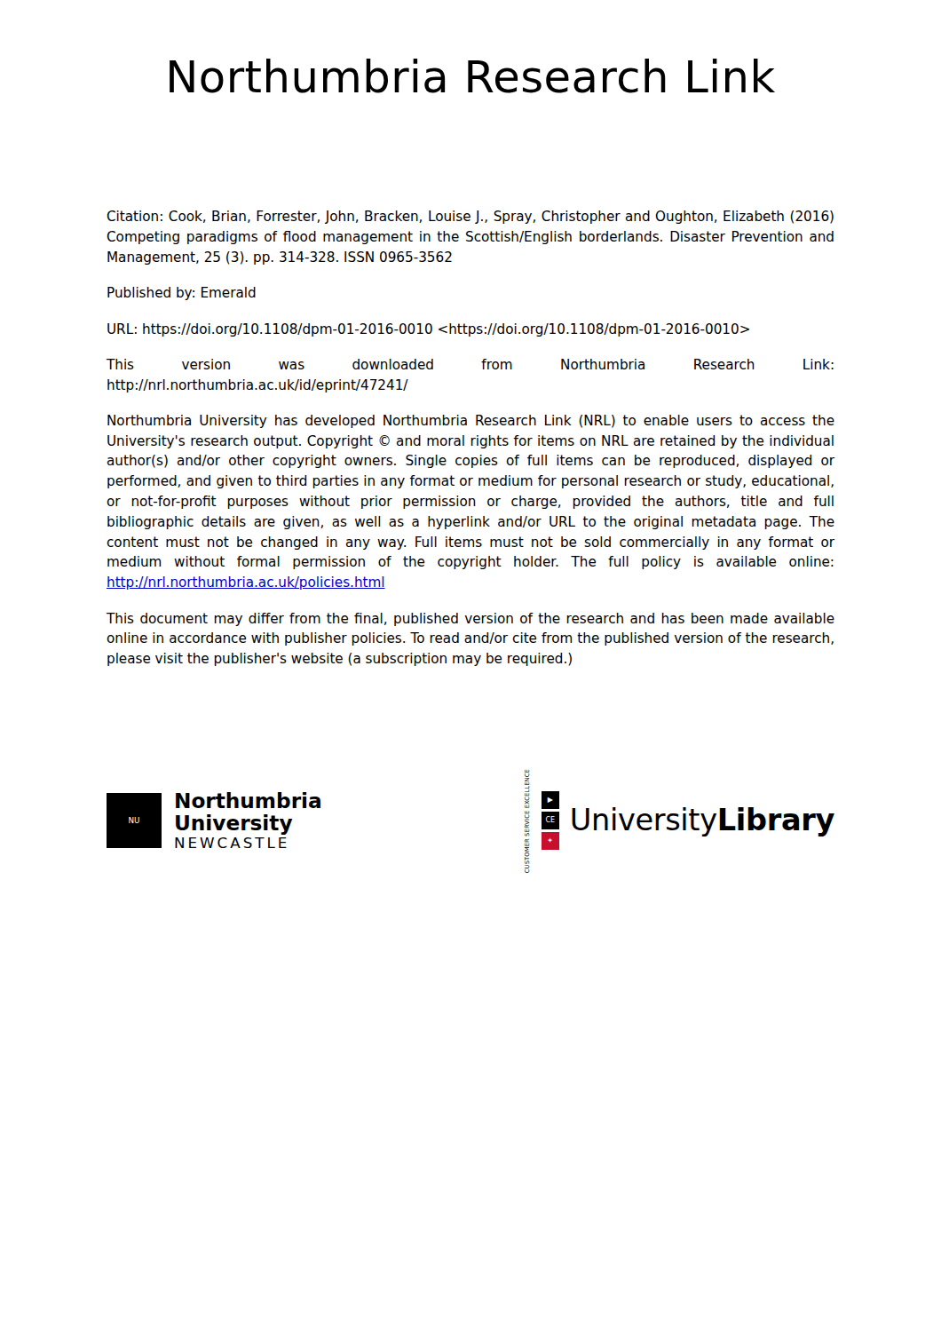Northumbria Research Link
Citation: Cook, Brian, Forrester, John, Bracken, Louise J., Spray, Christopher and Oughton, Elizabeth (2016) Competing paradigms of flood management in the Scottish/English borderlands. Disaster Prevention and Management, 25 (3). pp. 314-328. ISSN 0965-3562
Published by: Emerald
URL: https://doi.org/10.1108/dpm-01-2016-0010 <https://doi.org/10.1108/dpm-01-2016-0010>
This version was downloaded from Northumbria Research Link: http://nrl.northumbria.ac.uk/id/eprint/47241/
Northumbria University has developed Northumbria Research Link (NRL) to enable users to access the University's research output. Copyright © and moral rights for items on NRL are retained by the individual author(s) and/or other copyright owners. Single copies of full items can be reproduced, displayed or performed, and given to third parties in any format or medium for personal research or study, educational, or not-for-profit purposes without prior permission or charge, provided the authors, title and full bibliographic details are given, as well as a hyperlink and/or URL to the original metadata page. The content must not be changed in any way. Full items must not be sold commercially in any format or medium without formal permission of the copyright holder. The full policy is available online: http://nrl.northumbria.ac.uk/policies.html
This document may differ from the final, published version of the research and has been made available online in accordance with publisher policies. To read and/or cite from the published version of the research, please visit the publisher's website (a subscription may be required.)
NU
Northumbria
University NEWCASTLE
CUSTOMER SERVICE EXCELLENCE
▶
CE
✦
UniversityLibrary